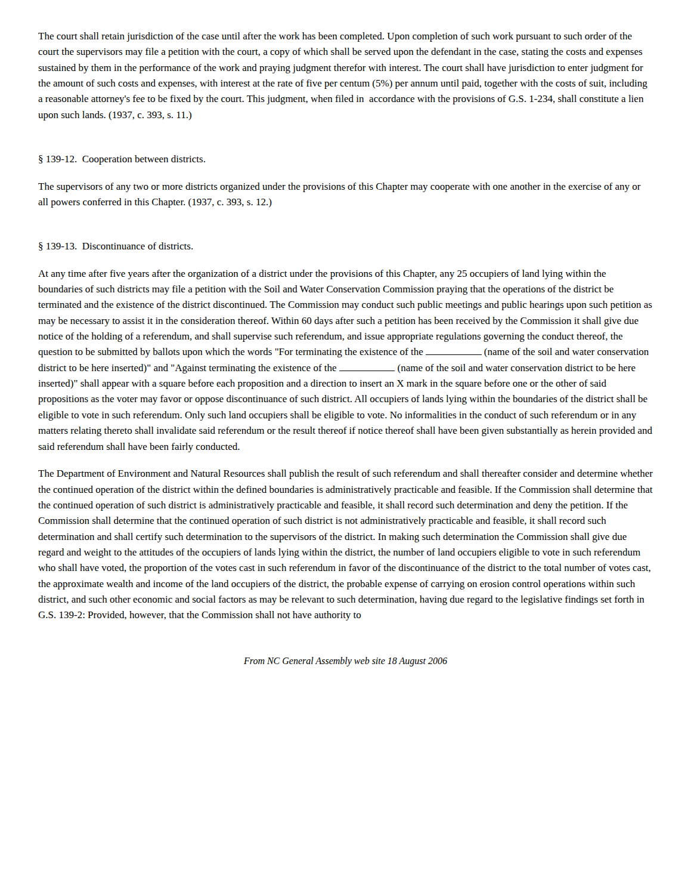The court shall retain jurisdiction of the case until after the work has been completed. Upon completion of such work pursuant to such order of the court the supervisors may file a petition with the court, a copy of which shall be served upon the defendant in the case, stating the costs and expenses sustained by them in the performance of the work and praying judgment therefor with interest. The court shall have jurisdiction to enter judgment for the amount of such costs and expenses, with interest at the rate of five per centum (5%) per annum until paid, together with the costs of suit, including a reasonable attorney's fee to be fixed by the court. This judgment, when filed in accordance with the provisions of G.S. 1-234, shall constitute a lien upon such lands. (1937, c. 393, s. 11.)
§ 139-12. Cooperation between districts.
The supervisors of any two or more districts organized under the provisions of this Chapter may cooperate with one another in the exercise of any or all powers conferred in this Chapter. (1937, c. 393, s. 12.)
§ 139-13. Discontinuance of districts.
At any time after five years after the organization of a district under the provisions of this Chapter, any 25 occupiers of land lying within the boundaries of such districts may file a petition with the Soil and Water Conservation Commission praying that the operations of the district be terminated and the existence of the district discontinued. The Commission may conduct such public meetings and public hearings upon such petition as may be necessary to assist it in the consideration thereof. Within 60 days after such a petition has been received by the Commission it shall give due notice of the holding of a referendum, and shall supervise such referendum, and issue appropriate regulations governing the conduct thereof, the question to be submitted by ballots upon which the words "For terminating the existence of the (name of the soil and water conservation district to be here inserted)" and "Against terminating the existence of the (name of the soil and water conservation district to be here inserted)" shall appear with a square before each proposition and a direction to insert an X mark in the square before one or the other of said propositions as the voter may favor or oppose discontinuance of such district. All occupiers of lands lying within the boundaries of the district shall be eligible to vote in such referendum. Only such land occupiers shall be eligible to vote. No informalities in the conduct of such referendum or in any matters relating thereto shall invalidate said referendum or the result thereof if notice thereof shall have been given substantially as herein provided and said referendum shall have been fairly conducted.
The Department of Environment and Natural Resources shall publish the result of such referendum and shall thereafter consider and determine whether the continued operation of the district within the defined boundaries is administratively practicable and feasible. If the Commission shall determine that the continued operation of such district is administratively practicable and feasible, it shall record such determination and deny the petition. If the Commission shall determine that the continued operation of such district is not administratively practicable and feasible, it shall record such determination and shall certify such determination to the supervisors of the district. In making such determination the Commission shall give due regard and weight to the attitudes of the occupiers of lands lying within the district, the number of land occupiers eligible to vote in such referendum who shall have voted, the proportion of the votes cast in such referendum in favor of the discontinuance of the district to the total number of votes cast, the approximate wealth and income of the land occupiers of the district, the probable expense of carrying on erosion control operations within such district, and such other economic and social factors as may be relevant to such determination, having due regard to the legislative findings set forth in G.S. 139-2: Provided, however, that the Commission shall not have authority to
From NC General Assembly web site 18 August 2006